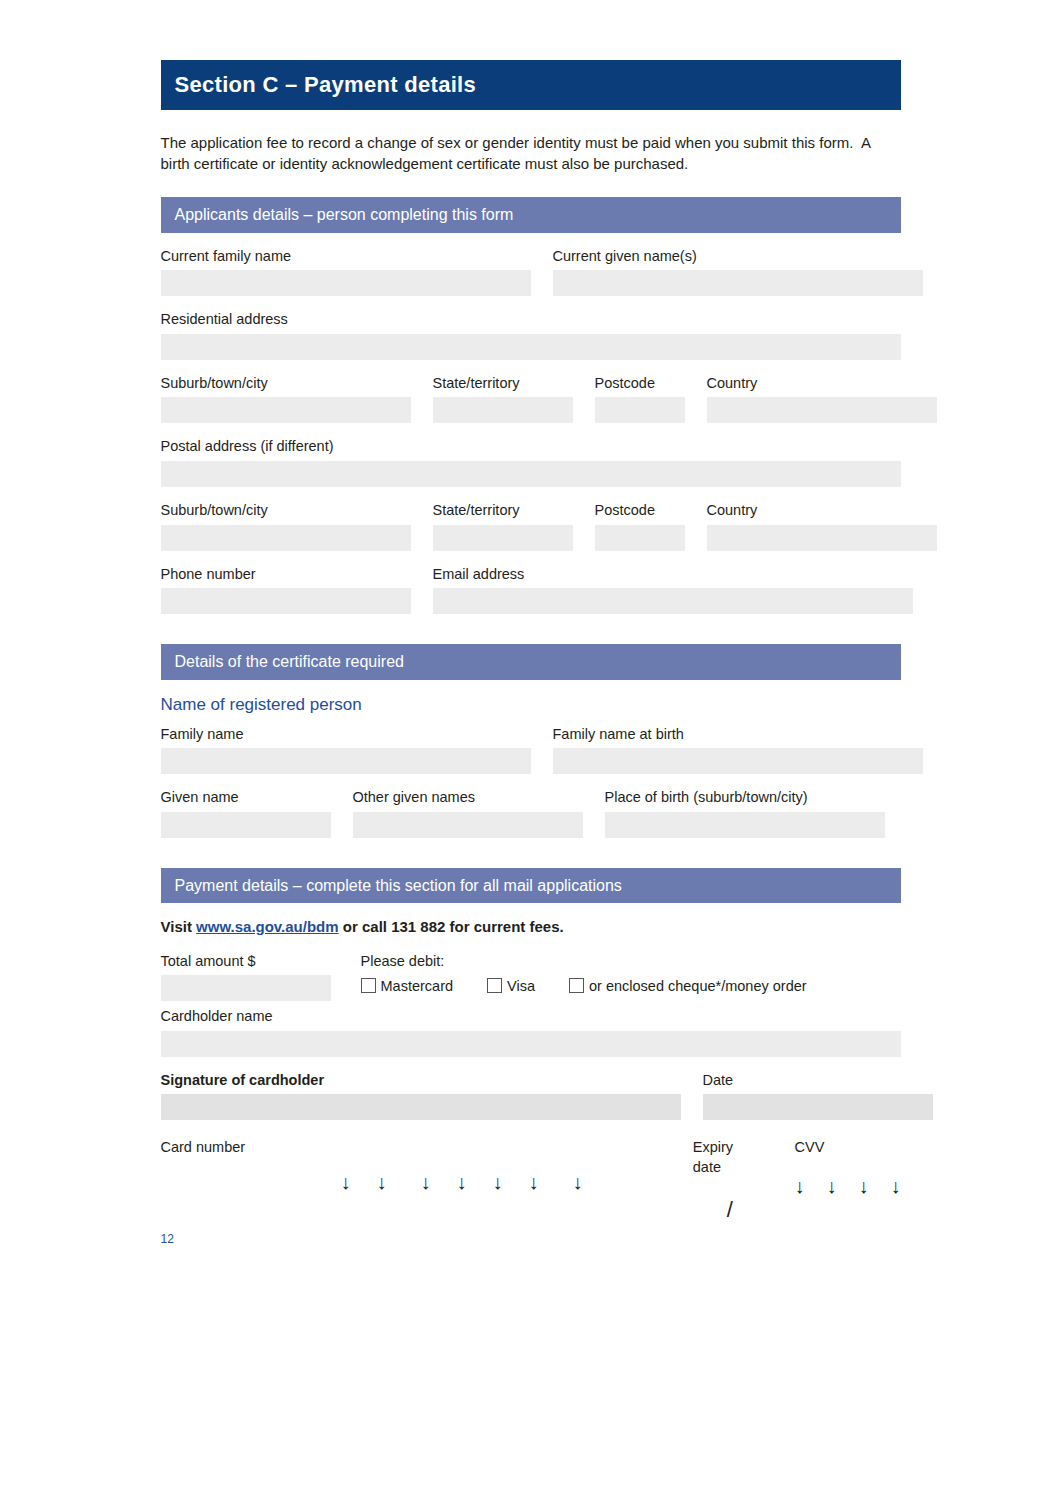Section C – Payment details
The application fee to record a change of sex or gender identity must be paid when you submit this form. A birth certificate or identity acknowledgement certificate must also be purchased.
Applicants details – person completing this form
Current family name
Current given name(s)
Residential address
Suburb/town/city
State/territory
Postcode
Country
Postal address (if different)
Suburb/town/city
State/territory
Postcode
Country
Phone number
Email address
Details of the certificate required
Name of registered person
Family name
Family name at birth
Given name
Other given names
Place of birth (suburb/town/city)
Payment details – complete this section for all mail applications
Visit www.sa.gov.au/bdm or call 131 882 for current fees.
Total amount $
Please debit:
Mastercard Visa or enclosed cheque*/money order
Cardholder name
Signature of cardholder
Date
Card number
↓ ↓
↓ ↓ ↓ ↓
↓
Expiry date /
CVV
↓ ↓ ↓ ↓
12